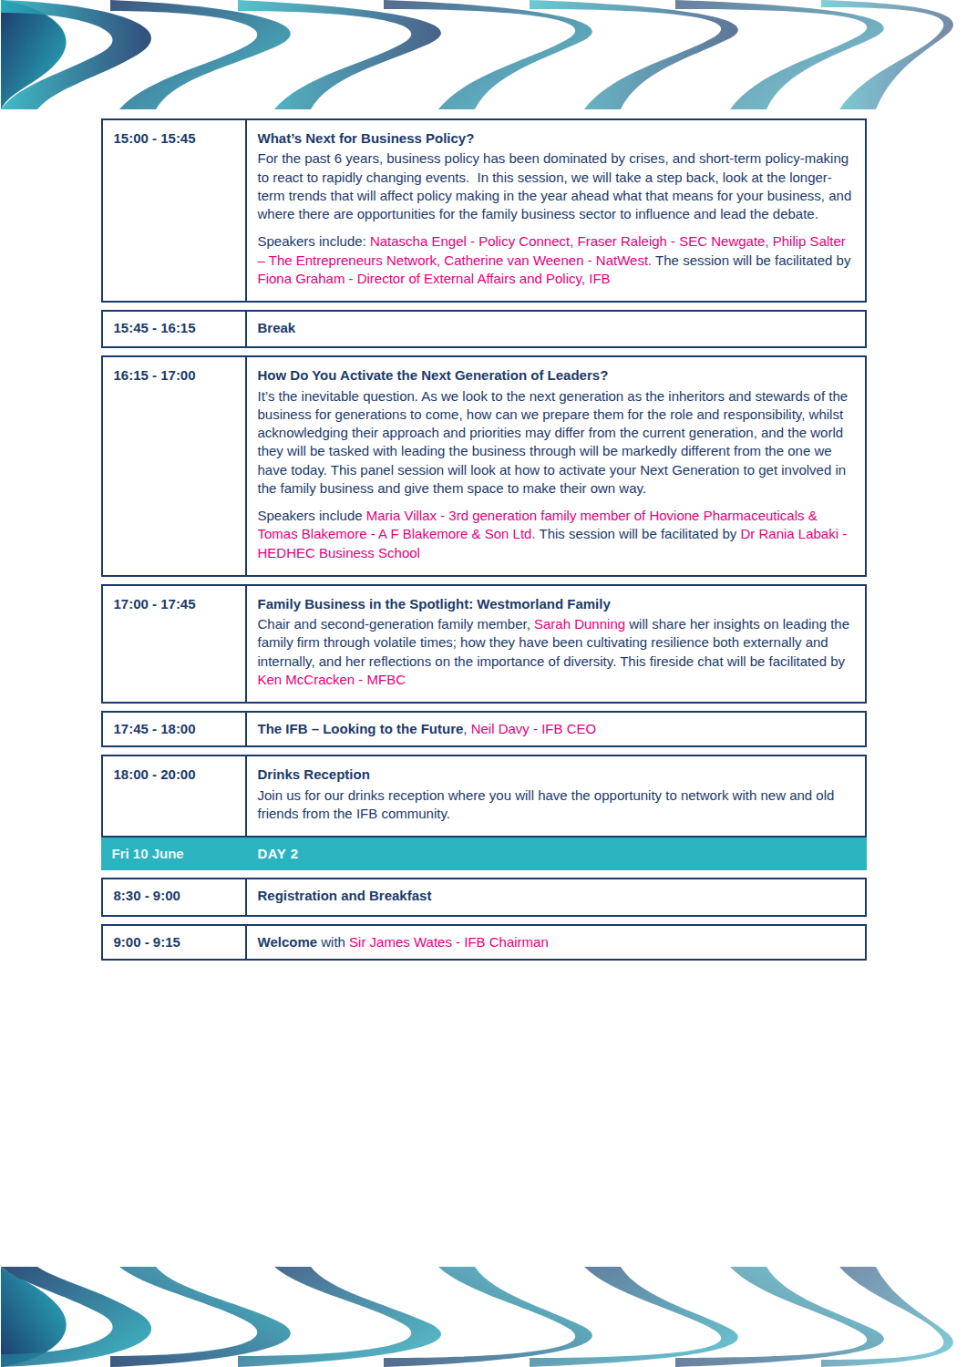| 15:00 - 15:45 | What’s Next for Business Policy? For the past 6 years, business policy has been dominated by crises, and short-term policy-making to react to rapidly changing events. In this session, we will take a step back, look at the longer-term trends that will affect policy making in the year ahead what that means for your business, and where there are opportunities for the family business sector to influence and lead the debate. Speakers include: Natascha Engel - Policy Connect, Fraser Raleigh - SEC Newgate, Philip Salter – The Entrepreneurs Network, Catherine van Weenen - NatWest. The session will be facilitated by Fiona Graham - Director of External Affairs and Policy, IFB |
| 15:45 - 16:15 | Break |
| 16:15 - 17:00 | How Do You Activate the Next Generation of Leaders? It’s the inevitable question. As we look to the next generation as the inheritors and stewards of the business for generations to come, how can we prepare them for the role and responsibility, whilst acknowledging their approach and priorities may differ from the current generation, and the world they will be tasked with leading the business through will be markedly different from the one we have today. This panel session will look at how to activate your Next Generation to get involved in the family business and give them space to make their own way. Speakers include Maria Villax - 3rd generation family member of Hovione Pharmaceuticals & Tomas Blakemore - A F Blakemore & Son Ltd. This session will be facilitated by Dr Rania Labaki - HEDHEC Business School |
| 17:00 - 17:45 | Family Business in the Spotlight: Westmorland Family Chair and second-generation family member, Sarah Dunning will share her insights on leading the family firm through volatile times; how they have been cultivating resilience both externally and internally, and her reflections on the importance of diversity. This fireside chat will be facilitated by Ken McCracken - MFBC |
| 17:45 - 18:00 | The IFB – Looking to the Future , Neil Davy - IFB CEO |
| 18:00 - 20:00 | Drinks Reception Join us for our drinks reception where you will have the opportunity to network with new and old friends from the IFB community. |
| Fri 10 June | DAY 2 |
| 8:30 - 9:00 | Registration and Breakfast |
| 9:00 - 9:15 | Welcome with Sir James Wates - IFB Chairman |